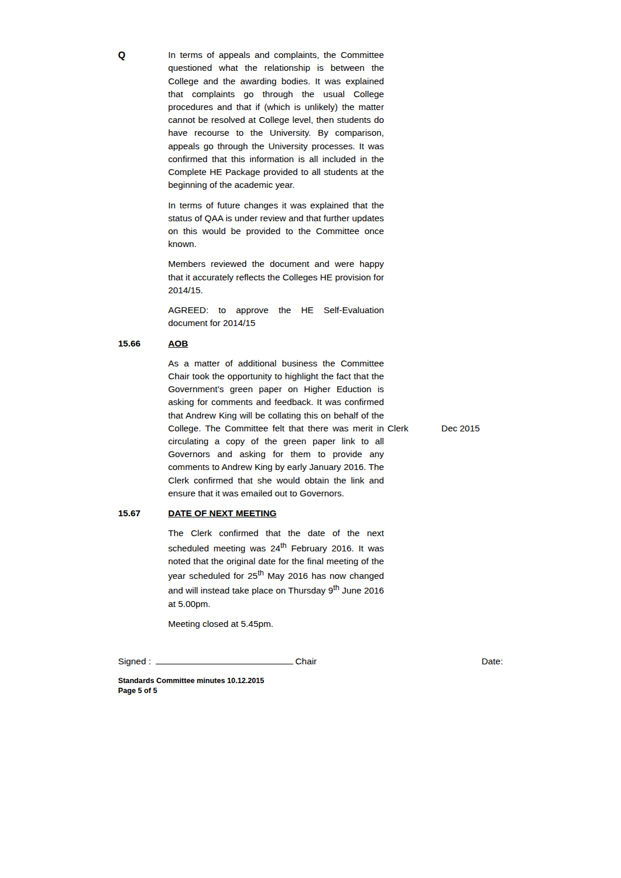| Q | In terms of appeals and complaints, the Committee questioned what the relationship is between the College and the awarding bodies. It was explained that complaints go through the usual College procedures and that if (which is unlikely) the matter cannot be resolved at College level, then students do have recourse to the University. By comparison, appeals go through the University processes. It was confirmed that this information is all included in the Complete HE Package provided to all students at the beginning of the academic year. In terms of future changes it was explained that the status of QAA is under review and that further updates on this would be provided to the Committee once known. Members reviewed the document and were happy that it accurately reflects the Colleges HE provision for 2014/15. AGREED: to approve the HE Self-Evaluation document for 2014/15 | | |
| 15.66 | AOB As a matter of additional business the Committee Chair took the opportunity to highlight the fact that the Government’s green paper on Higher Eduction is asking for comments and feedback. It was confirmed that Andrew King will be collating this on behalf of the College. The Committee felt that there was merit in circulating a copy of the green paper link to all Governors and asking for them to provide any comments to Andrew King by early January 2016. The Clerk confirmed that she would obtain the link and ensure that it was emailed out to Governors. | Clerk | Dec 2015 |
| 15.67 | DATE OF NEXT MEETING The Clerk confirmed that the date of the next scheduled meeting was 24 th February 2016. It was noted that the original date for the final meeting of the year scheduled for 25 th May 2016 has now changed and will instead take place on Thursday 9 th June 2016 at 5.00pm. Meeting closed at 5.45pm. | | |
Signed : Chair
Date:
Standards Committee minutes 10.12.2015
Page 5 of 5